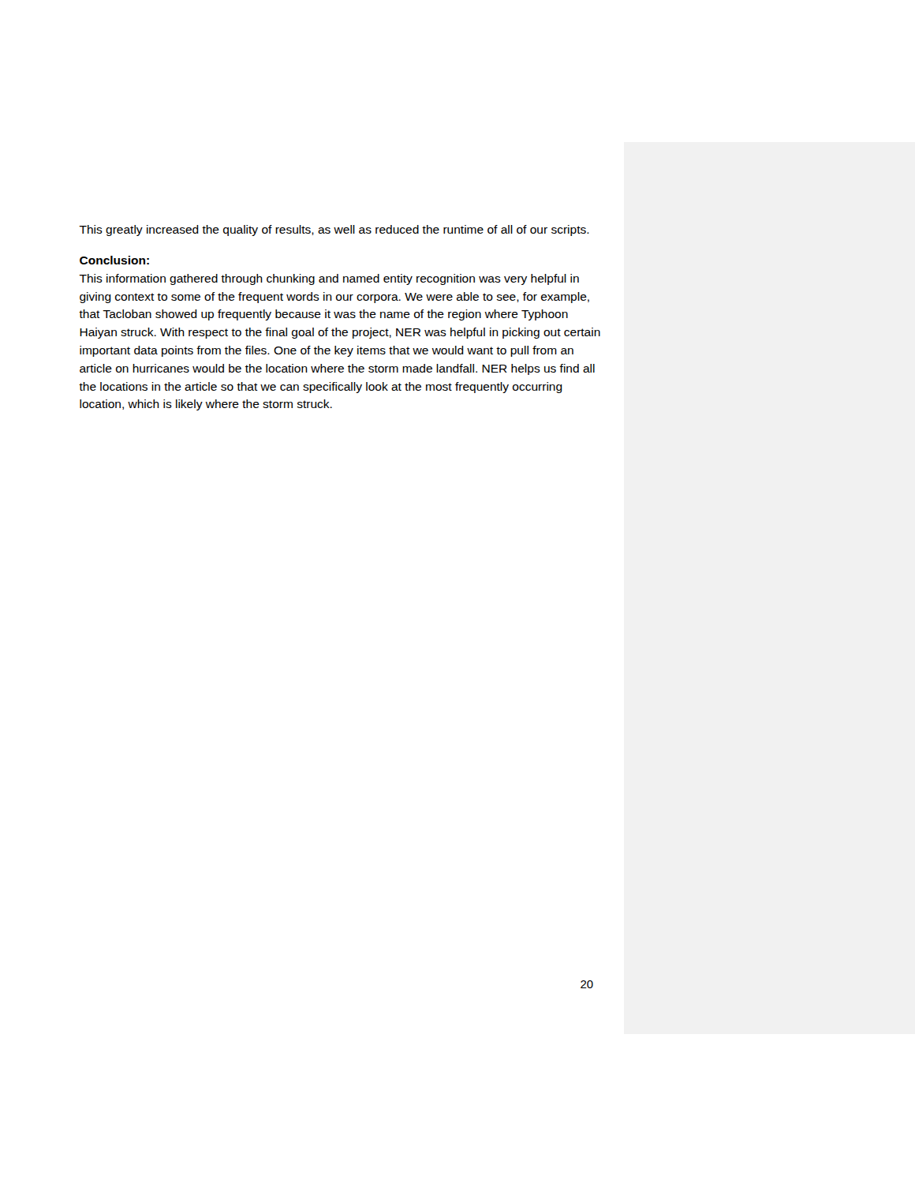This greatly increased the quality of results, as well as reduced the runtime of all of our scripts.
Conclusion:
This information gathered through chunking and named entity recognition was very helpful in giving context to some of the frequent words in our corpora. We were able to see, for example, that Tacloban showed up frequently because it was the name of the region where Typhoon Haiyan struck. With respect to the final goal of the project, NER was helpful in picking out certain important data points from the files. One of the key items that we would want to pull from an article on hurricanes would be the location where the storm made landfall. NER helps us find all the locations in the article so that we can specifically look at the most frequently occurring location, which is likely where the storm struck.
20